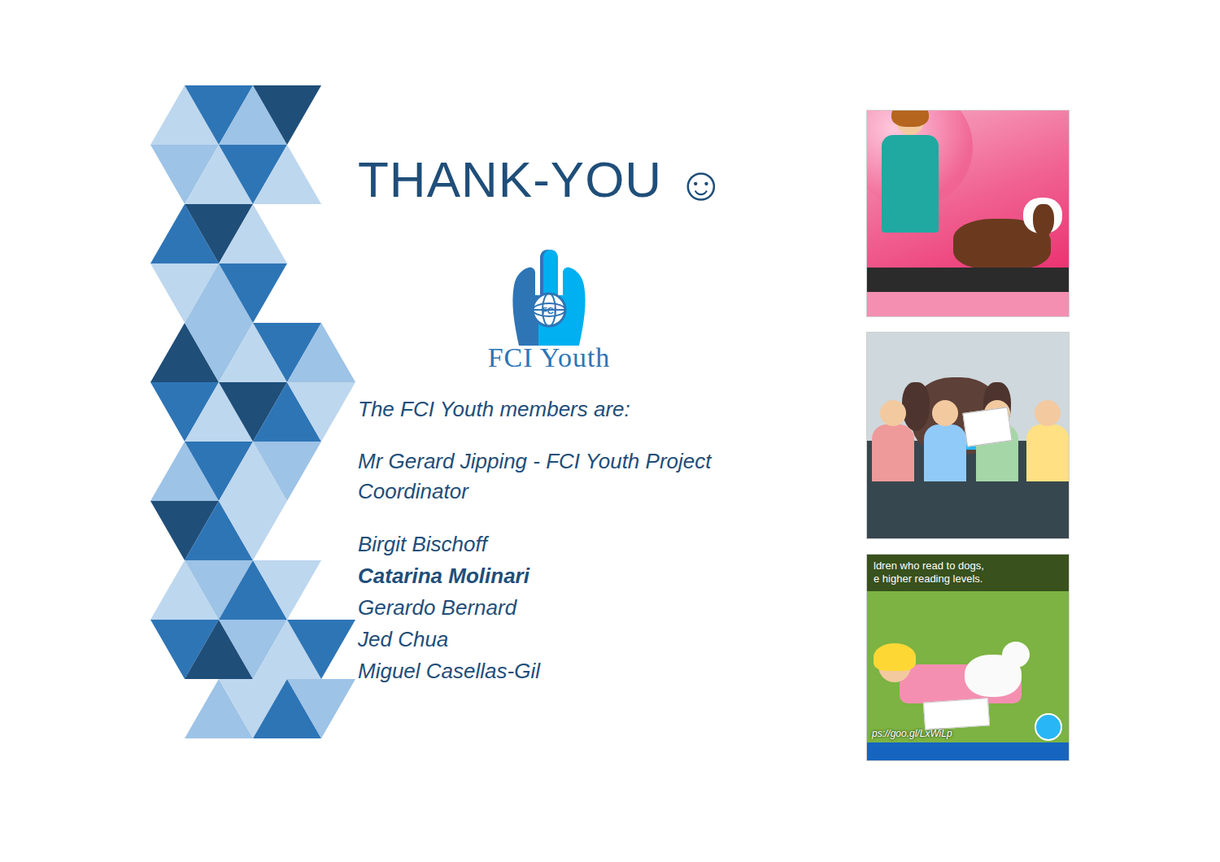THANK-YOU ☺
FCI
FCI Youth
The FCI Youth members are:
Mr Gerard Jipping - FCI Youth Project Coordinator
Birgit Bischoff Catarina Molinari Gerardo Bernard Jed Chua Miguel Casellas-Gil
ldren who read to dogs,
e higher reading levels.
ps://goo.gl/LxWiLp